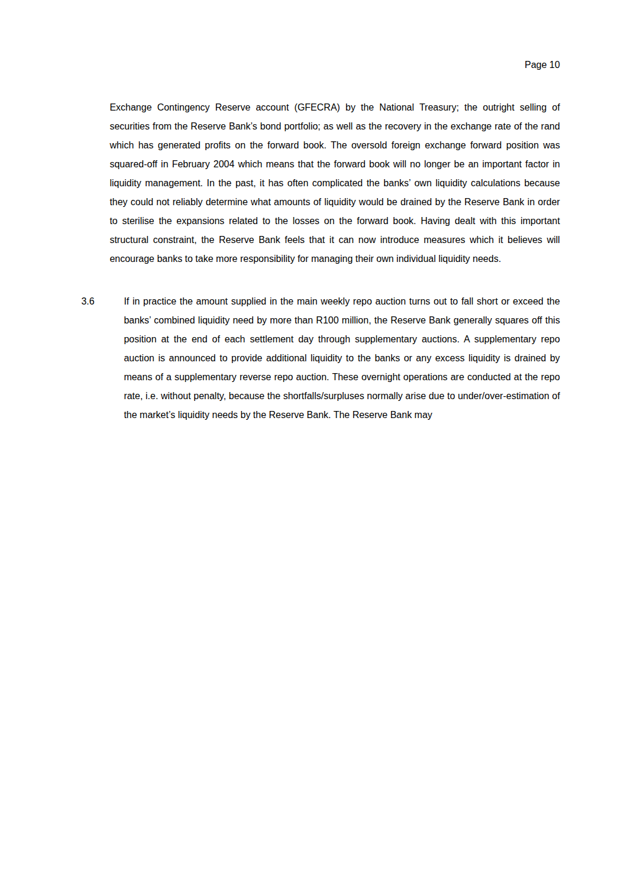Page 10
Exchange Contingency Reserve account (GFECRA) by the National Treasury; the outright selling of securities from the Reserve Bank’s bond portfolio; as well as the recovery in the exchange rate of the rand which has generated profits on the forward book. The oversold foreign exchange forward position was squared-off in February 2004 which means that the forward book will no longer be an important factor in liquidity management. In the past, it has often complicated the banks’ own liquidity calculations because they could not reliably determine what amounts of liquidity would be drained by the Reserve Bank in order to sterilise the expansions related to the losses on the forward book. Having dealt with this important structural constraint, the Reserve Bank feels that it can now introduce measures which it believes will encourage banks to take more responsibility for managing their own individual liquidity needs.
3.6
If in practice the amount supplied in the main weekly repo auction turns out to fall short or exceed the banks’ combined liquidity need by more than R100 million, the Reserve Bank generally squares off this position at the end of each settlement day through supplementary auctions. A supplementary repo auction is announced to provide additional liquidity to the banks or any excess liquidity is drained by means of a supplementary reverse repo auction. These overnight operations are conducted at the repo rate, i.e. without penalty, because the shortfalls/surpluses normally arise due to under/over-estimation of the market’s liquidity needs by the Reserve Bank. The Reserve Bank may